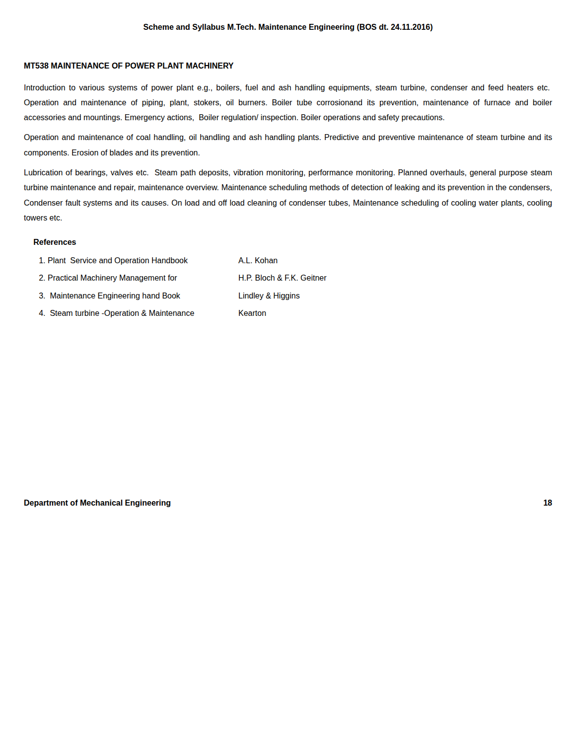Scheme and Syllabus M.Tech. Maintenance Engineering (BOS dt. 24.11.2016)
MT538 MAINTENANCE OF POWER PLANT MACHINERY
Introduction to various systems of power plant e.g., boilers, fuel and ash handling equipments, steam turbine, condenser and feed heaters etc. Operation and maintenance of piping, plant, stokers, oil burners. Boiler tube corrosionand its prevention, maintenance of furnace and boiler accessories and mountings. Emergency actions, Boiler regulation/ inspection. Boiler operations and safety precautions.
Operation and maintenance of coal handling, oil handling and ash handling plants. Predictive and preventive maintenance of steam turbine and its components. Erosion of blades and its prevention.
Lubrication of bearings, valves etc. Steam path deposits, vibration monitoring, performance monitoring. Planned overhauls, general purpose steam turbine maintenance and repair, maintenance overview. Maintenance scheduling methods of detection of leaking and its prevention in the condensers, Condenser fault systems and its causes. On load and off load cleaning of condenser tubes, Maintenance scheduling of cooling water plants, cooling towers etc.
References
Plant Service and Operation Handbook A.L. Kohan
Practical Machinery Management for H.P. Bloch & F.K. Geitner
Maintenance Engineering hand Book Lindley & Higgins
Steam turbine -Operation & Maintenance Kearton
Department of Mechanical Engineering 18